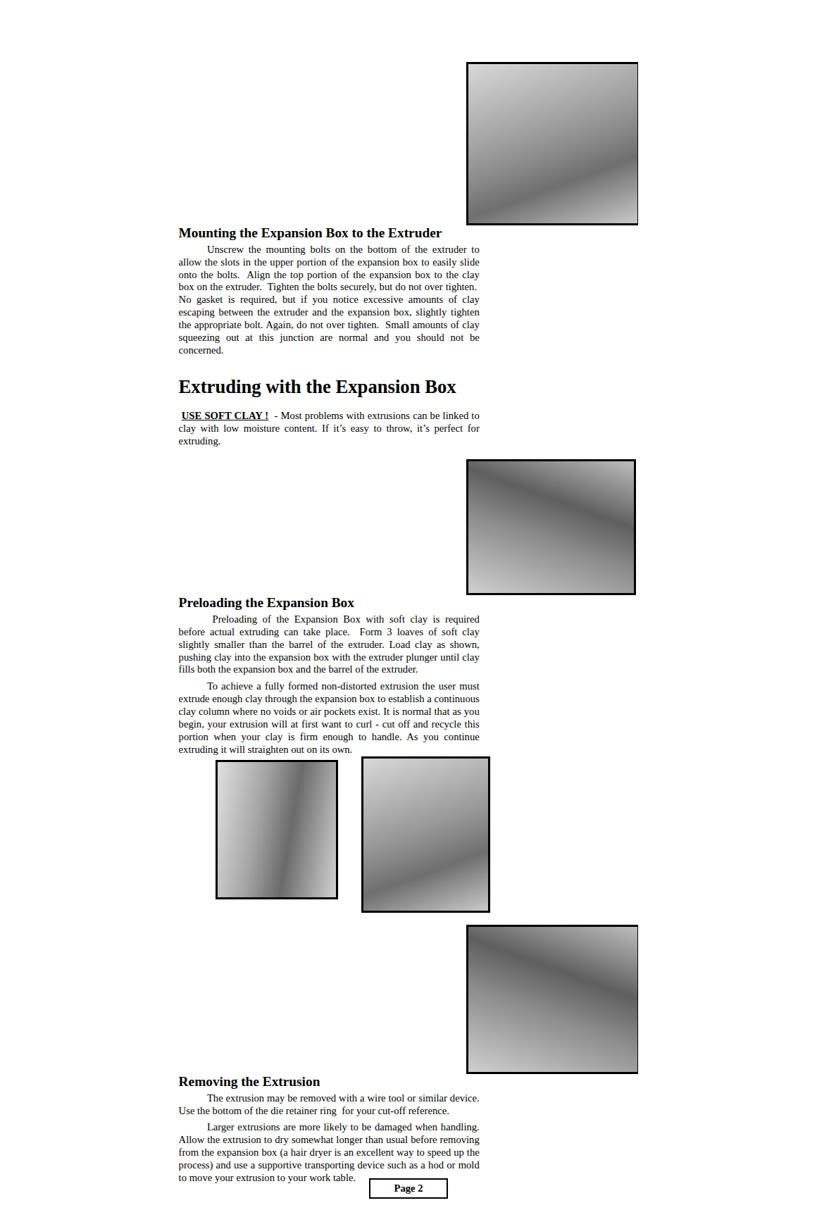Mounting the Expansion Box to the Extruder
Unscrew the mounting bolts on the bottom of the extruder to allow the slots in the upper portion of the expansion box to easily slide onto the bolts. Align the top portion of the expansion box to the clay box on the extruder. Tighten the bolts securely, but do not over tighten. No gasket is required, but if you notice excessive amounts of clay escaping between the extruder and the expansion box, slightly tighten the appropriate bolt. Again, do not over tighten. Small amounts of clay squeezing out at this junction are normal and you should not be concerned.
Extruding with the Expansion Box
USE SOFT CLAY ! - Most problems with extrusions can be linked to clay with low moisture content. If it’s easy to throw, it’s perfect for extruding.
Preloading the Expansion Box
Preloading of the Expansion Box with soft clay is required before actual extruding can take place. Form 3 loaves of soft clay slightly smaller than the barrel of the extruder. Load clay as shown, pushing clay into the expansion box with the extruder plunger until clay fills both the expansion box and the barrel of the extruder.
To achieve a fully formed non-distorted extrusion the user must extrude enough clay through the expansion box to establish a continuous clay column where no voids or air pockets exist. It is normal that as you begin, your extrusion will at first want to curl - cut off and recycle this portion when your clay is firm enough to handle. As you continue extruding it will straighten out on its own.
Removing the Extrusion
The extrusion may be removed with a wire tool or similar device. Use the bottom of the die retainer ring for your cut-off reference.
Larger extrusions are more likely to be damaged when handling. Allow the extrusion to dry somewhat longer than usual before removing from the expansion box (a hair dryer is an excellent way to speed up the process) and use a supportive transporting device such as a hod or mold to move your extrusion to your work table.
Page 2